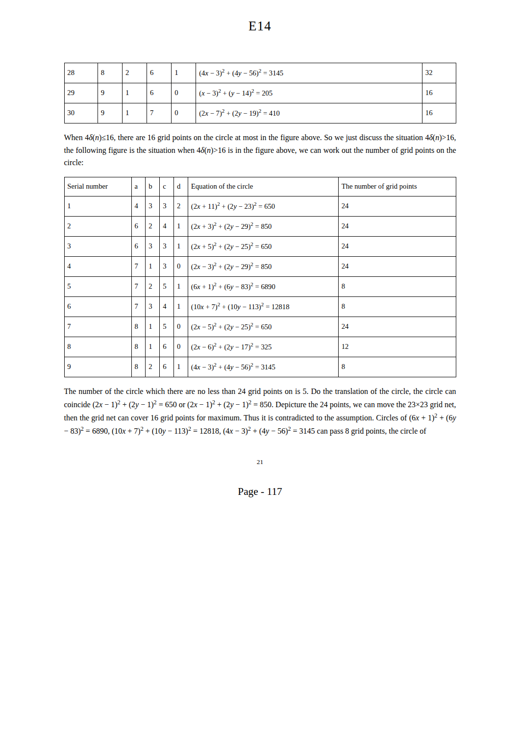E14
| 28 | 8 | 2 | 6 | 1 | (4 x − 3) 2 + (4 y − 56) 2 = 3145 | 32 |
| 29 | 9 | 1 | 6 | 0 | ( x − 3) 2 + ( y − 14) 2 = 205 | 16 |
| 30 | 9 | 1 | 7 | 0 | (2 x − 7) 2 + (2 y − 19) 2 = 410 | 16 |
When 4δ(n)≤16, there are 16 grid points on the circle at most in the figure above. So we just discuss the situation 4δ(n)>16, the following figure is the situation when 4δ(n)>16 is in the figure above, we can work out the number of grid points on the circle:
| Serial number | a | b | c | d | Equation of the circle | The number of grid points |
| --- | --- | --- | --- | --- | --- | --- |
| 1 | 4 | 3 | 3 | 2 | (2 x + 11) 2 + (2 y − 23) 2 = 650 | 24 |
| 2 | 6 | 2 | 4 | 1 | (2 x + 3) 2 + (2 y − 29) 2 = 850 | 24 |
| 3 | 6 | 3 | 3 | 1 | (2 x + 5) 2 + (2 y − 25) 2 = 650 | 24 |
| 4 | 7 | 1 | 3 | 0 | (2 x − 3) 2 + (2 y − 29) 2 = 850 | 24 |
| 5 | 7 | 2 | 5 | 1 | (6 x + 1) 2 + (6 y − 83) 2 = 6890 | 8 |
| 6 | 7 | 3 | 4 | 1 | (10 x + 7) 2 + (10 y − 113) 2 = 12818 | 8 |
| 7 | 8 | 1 | 5 | 0 | (2 x − 5) 2 + (2 y − 25) 2 = 650 | 24 |
| 8 | 8 | 1 | 6 | 0 | (2 x − 6) 2 + (2 y − 17) 2 = 325 | 12 |
| 9 | 8 | 2 | 6 | 1 | (4 x − 3) 2 + (4 y − 56) 2 = 3145 | 8 |
The number of the circle which there are no less than 24 grid points on is 5. Do the translation of the circle, the circle can coincide (2x − 1)2 + (2y − 1)2 = 650 or (2x − 1)2 + (2y − 1)2 = 850. Depicture the 24 points, we can move the 23×23 grid net, then the grid net can cover 16 grid points for maximum. Thus it is contradicted to the assumption. Circles of (6x + 1)2 + (6y − 83)2 = 6890, (10x + 7)2 + (10y − 113)2 = 12818, (4x − 3)2 + (4y − 56)2 = 3145 can pass 8 grid points, the circle of
21
Page - 117